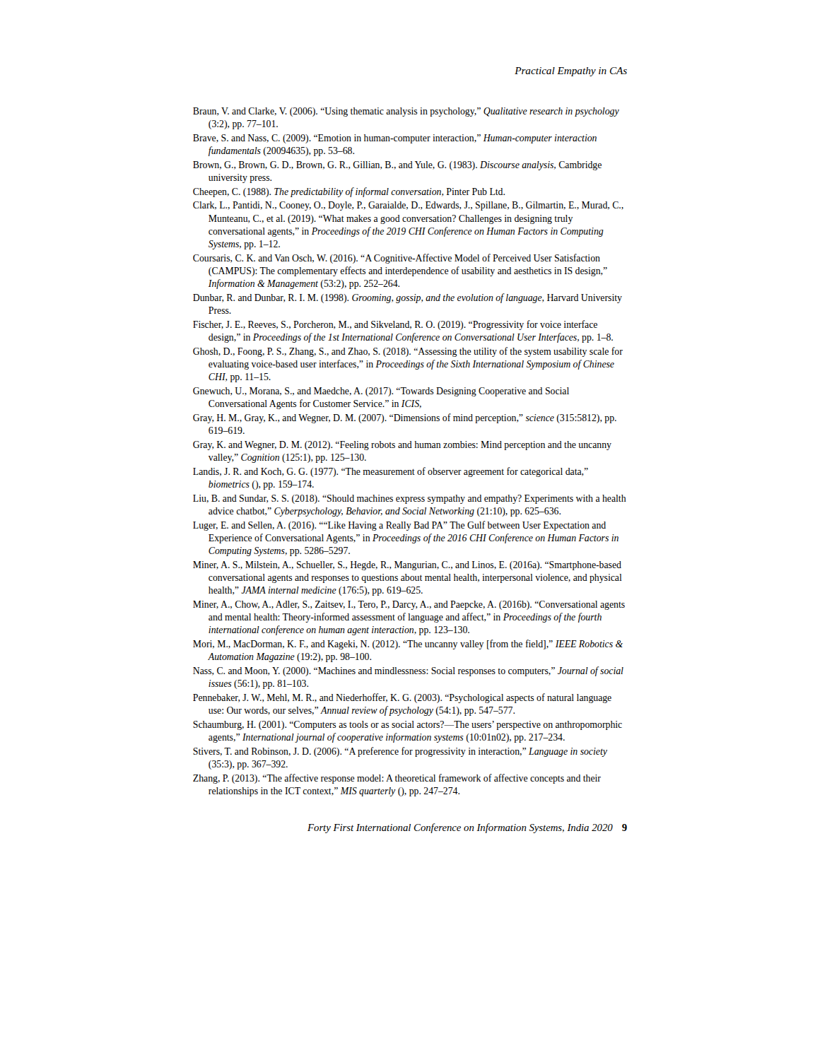Practical Empathy in CAs
Braun, V. and Clarke, V. (2006). “Using thematic analysis in psychology,” Qualitative research in psychology (3:2), pp. 77–101.
Brave, S. and Nass, C. (2009). “Emotion in human-computer interaction,” Human-computer interaction fundamentals (20094635), pp. 53–68.
Brown, G., Brown, G. D., Brown, G. R., Gillian, B., and Yule, G. (1983). Discourse analysis, Cambridge university press.
Cheepen, C. (1988). The predictability of informal conversation, Pinter Pub Ltd.
Clark, L., Pantidi, N., Cooney, O., Doyle, P., Garaialde, D., Edwards, J., Spillane, B., Gilmartin, E., Murad, C., Munteanu, C., et al. (2019). “What makes a good conversation? Challenges in designing truly conversational agents,” in Proceedings of the 2019 CHI Conference on Human Factors in Computing Systems, pp. 1–12.
Coursaris, C. K. and Van Osch, W. (2016). “A Cognitive-Affective Model of Perceived User Satisfaction (CAMPUS): The complementary effects and interdependence of usability and aesthetics in IS design,” Information & Management (53:2), pp. 252–264.
Dunbar, R. and Dunbar, R. I. M. (1998). Grooming, gossip, and the evolution of language, Harvard University Press.
Fischer, J. E., Reeves, S., Porcheron, M., and Sikveland, R. O. (2019). “Progressivity for voice interface design,” in Proceedings of the 1st International Conference on Conversational User Interfaces, pp. 1–8.
Ghosh, D., Foong, P. S., Zhang, S., and Zhao, S. (2018). “Assessing the utility of the system usability scale for evaluating voice-based user interfaces,” in Proceedings of the Sixth International Symposium of Chinese CHI, pp. 11–15.
Gnewuch, U., Morana, S., and Maedche, A. (2017). “Towards Designing Cooperative and Social Conversational Agents for Customer Service.” in ICIS,
Gray, H. M., Gray, K., and Wegner, D. M. (2007). “Dimensions of mind perception,” science (315:5812), pp. 619–619.
Gray, K. and Wegner, D. M. (2012). “Feeling robots and human zombies: Mind perception and the uncanny valley,” Cognition (125:1), pp. 125–130.
Landis, J. R. and Koch, G. G. (1977). “The measurement of observer agreement for categorical data,” biometrics (), pp. 159–174.
Liu, B. and Sundar, S. S. (2018). “Should machines express sympathy and empathy? Experiments with a health advice chatbot,” Cyberpsychology, Behavior, and Social Networking (21:10), pp. 625–636.
Luger, E. and Sellen, A. (2016). ““Like Having a Really Bad PA” The Gulf between User Expectation and Experience of Conversational Agents,” in Proceedings of the 2016 CHI Conference on Human Factors in Computing Systems, pp. 5286–5297.
Miner, A. S., Milstein, A., Schueller, S., Hegde, R., Mangurian, C., and Linos, E. (2016a). “Smartphone-based conversational agents and responses to questions about mental health, interpersonal violence, and physical health,” JAMA internal medicine (176:5), pp. 619–625.
Miner, A., Chow, A., Adler, S., Zaitsev, I., Tero, P., Darcy, A., and Paepcke, A. (2016b). “Conversational agents and mental health: Theory-informed assessment of language and affect,” in Proceedings of the fourth international conference on human agent interaction, pp. 123–130.
Mori, M., MacDorman, K. F., and Kageki, N. (2012). “The uncanny valley [from the field],” IEEE Robotics & Automation Magazine (19:2), pp. 98–100.
Nass, C. and Moon, Y. (2000). “Machines and mindlessness: Social responses to computers,” Journal of social issues (56:1), pp. 81–103.
Pennebaker, J. W., Mehl, M. R., and Niederhoffer, K. G. (2003). “Psychological aspects of natural language use: Our words, our selves,” Annual review of psychology (54:1), pp. 547–577.
Schaumburg, H. (2001). “Computers as tools or as social actors?—The users’ perspective on anthropomorphic agents,” International journal of cooperative information systems (10:01n02), pp. 217–234.
Stivers, T. and Robinson, J. D. (2006). “A preference for progressivity in interaction,” Language in society (35:3), pp. 367–392.
Zhang, P. (2013). “The affective response model: A theoretical framework of affective concepts and their relationships in the ICT context,” MIS quarterly (), pp. 247–274.
Forty First International Conference on Information Systems, India 20209